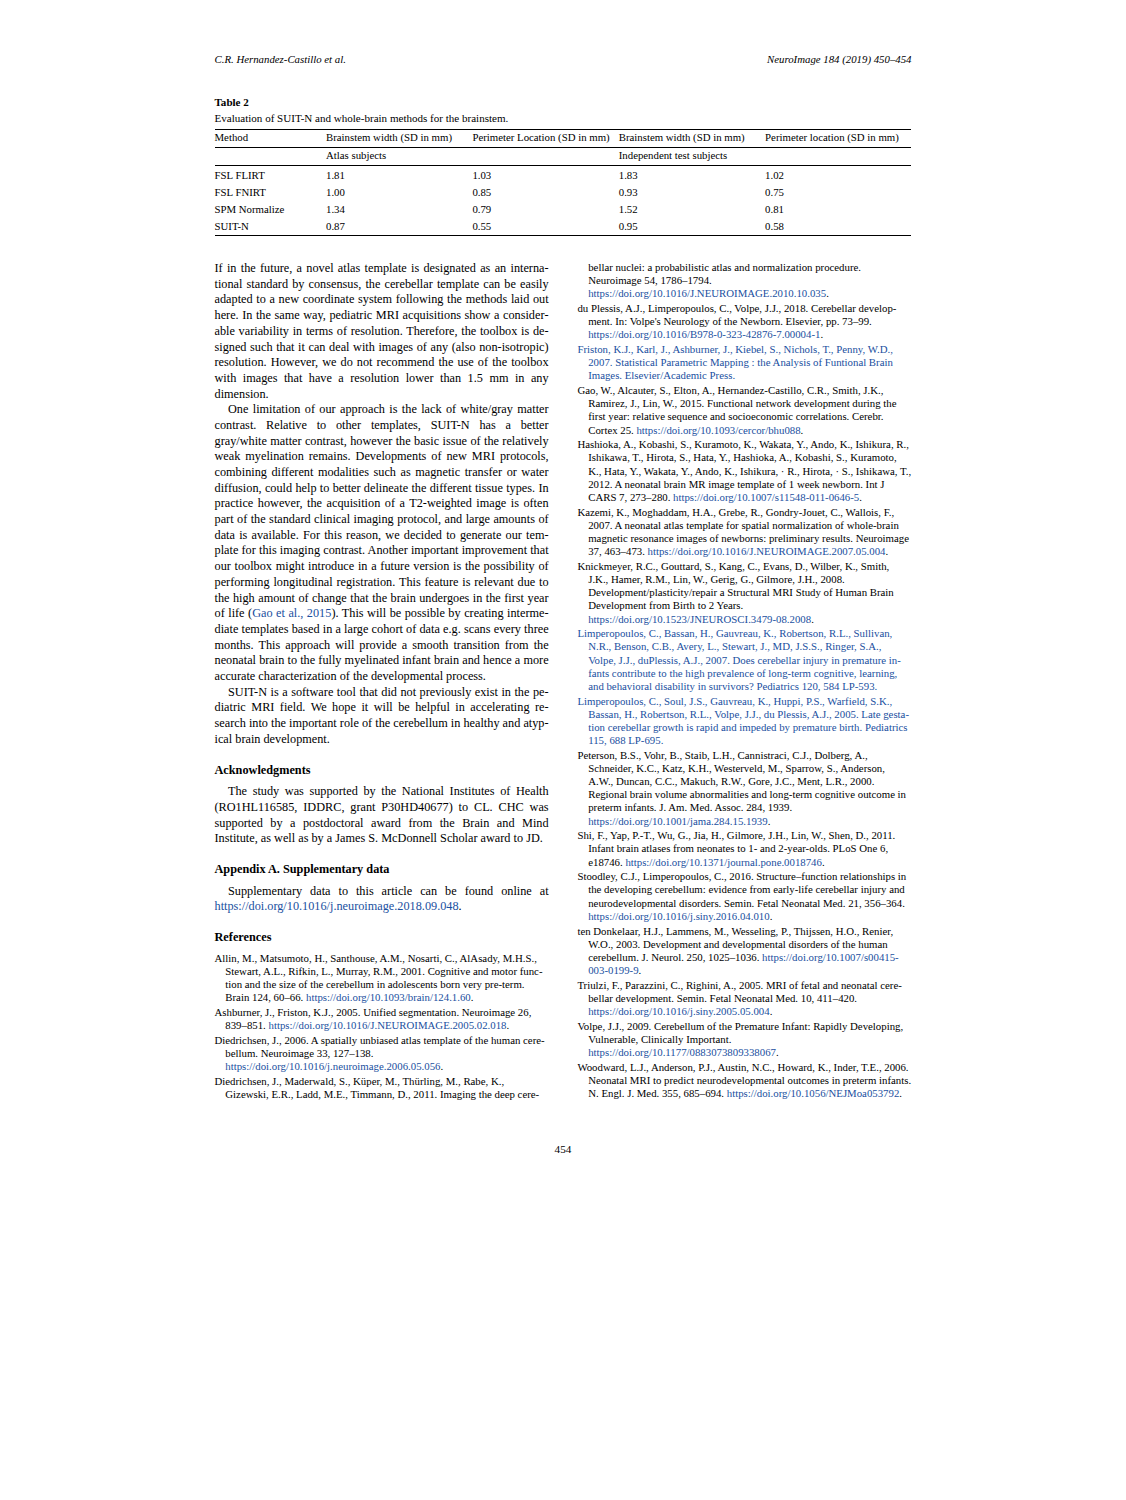C.R. Hernandez-Castillo et al.
NeuroImage 184 (2019) 450–454
Table 2
Evaluation of SUIT-N and whole-brain methods for the brainstem.
| Method | Brainstem width (SD in mm) | Perimeter Location (SD in mm) | Brainstem width (SD in mm) | Perimeter location (SD in mm) |
| --- | --- | --- | --- | --- |
| | Atlas subjects | Independent test subjects |
| FSL FLIRT | 1.81 | 1.03 | 1.83 | 1.02 |
| FSL FNIRT | 1.00 | 0.85 | 0.93 | 0.75 |
| SPM Normalize | 1.34 | 0.79 | 1.52 | 0.81 |
| SUIT-N | 0.87 | 0.55 | 0.95 | 0.58 |
If in the future, a novel atlas template is designated as an international standard by consensus, the cerebellar template can be easily adapted to a new coordinate system following the methods laid out here. In the same way, pediatric MRI acquisitions show a considerable variability in terms of resolution. Therefore, the toolbox is designed such that it can deal with images of any (also non-isotropic) resolution. However, we do not recommend the use of the toolbox with images that have a resolution lower than 1.5 mm in any dimension.
One limitation of our approach is the lack of white/gray matter contrast. Relative to other templates, SUIT-N has a better gray/white matter contrast, however the basic issue of the relatively weak myelination remains. Developments of new MRI protocols, combining different modalities such as magnetic transfer or water diffusion, could help to better delineate the different tissue types. In practice however, the acquisition of a T2-weighted image is often part of the standard clinical imaging protocol, and large amounts of data is available. For this reason, we decided to generate our template for this imaging contrast. Another important improvement that our toolbox might introduce in a future version is the possibility of performing longitudinal registration. This feature is relevant due to the high amount of change that the brain undergoes in the first year of life (Gao et al., 2015). This will be possible by creating intermediate templates based in a large cohort of data e.g. scans every three months. This approach will provide a smooth transition from the neonatal brain to the fully myelinated infant brain and hence a more accurate characterization of the developmental process.
SUIT-N is a software tool that did not previously exist in the pediatric MRI field. We hope it will be helpful in accelerating research into the important role of the cerebellum in healthy and atypical brain development.
Acknowledgments
The study was supported by the National Institutes of Health (RO1HL116585, IDDRC, grant P30HD40677) to CL. CHC was supported by a postdoctoral award from the Brain and Mind Institute, as well as by a James S. McDonnell Scholar award to JD.
Appendix A. Supplementary data
Supplementary data to this article can be found online at https://doi.org/10.1016/j.neuroimage.2018.09.048.
References
Allin, M., Matsumoto, H., Santhouse, A.M., Nosarti, C., AlAsady, M.H.S., Stewart, A.L., Rifkin, L., Murray, R.M., 2001. Cognitive and motor function and the size of the cerebellum in adolescents born very pre-term. Brain 124, 60–66. https://doi.org/10.1093/brain/124.1.60.
Ashburner, J., Friston, K.J., 2005. Unified segmentation. Neuroimage 26, 839–851. https://doi.org/10.1016/J.NEUROIMAGE.2005.02.018.
Diedrichsen, J., 2006. A spatially unbiased atlas template of the human cerebellum. Neuroimage 33, 127–138. https://doi.org/10.1016/j.neuroimage.2006.05.056.
Diedrichsen, J., Maderwald, S., Küper, M., Thürling, M., Rabe, K., Gizewski, E.R., Ladd, M.E., Timmann, D., 2011. Imaging the deep cerebellar nuclei: a probabilistic atlas and normalization procedure. Neuroimage 54, 1786–1794. https://doi.org/10.1016/J.NEUROIMAGE.2010.10.035.
du Plessis, A.J., Limperopoulos, C., Volpe, J.J., 2018. Cerebellar development. In: Volpe's Neurology of the Newborn. Elsevier, pp. 73–99. https://doi.org/10.1016/B978-0-323-42876-7.00004-1.
Friston, K.J., Karl, J., Ashburner, J., Kiebel, S., Nichols, T., Penny, W.D., 2007. Statistical Parametric Mapping : the Analysis of Funtional Brain Images. Elsevier/Academic Press.
Gao, W., Alcauter, S., Elton, A., Hernandez-Castillo, C.R., Smith, J.K., Ramirez, J., Lin, W., 2015. Functional network development during the first year: relative sequence and socioeconomic correlations. Cerebr. Cortex 25. https://doi.org/10.1093/cercor/bhu088.
Hashioka, A., Kobashi, S., Kuramoto, K., Wakata, Y., Ando, K., Ishikura, R., Ishikawa, T., Hirota, S., Hata, Y., Hashioka, A., Kobashi, S., Kuramoto, K., Hata, Y., Wakata, Y., Ando, K., Ishikura, · R., Hirota, · S., Ishikawa, T., 2012. A neonatal brain MR image template of 1 week newborn. Int J CARS 7, 273–280. https://doi.org/10.1007/s11548-011-0646-5.
Kazemi, K., Moghaddam, H.A., Grebe, R., Gondry-Jouet, C., Wallois, F., 2007. A neonatal atlas template for spatial normalization of whole-brain magnetic resonance images of newborns: preliminary results. Neuroimage 37, 463–473. https://doi.org/10.1016/J.NEUROIMAGE.2007.05.004.
Knickmeyer, R.C., Gouttard, S., Kang, C., Evans, D., Wilber, K., Smith, J.K., Hamer, R.M., Lin, W., Gerig, G., Gilmore, J.H., 2008. Development/plasticity/repair a Structural MRI Study of Human Brain Development from Birth to 2 Years. https://doi.org/10.1523/JNEUROSCI.3479-08.2008.
Limperopoulos, C., Bassan, H., Gauvreau, K., Robertson, R.L., Sullivan, N.R., Benson, C.B., Avery, L., Stewart, J., MD, J.S.S., Ringer, S.A., Volpe, J.J., duPlessis, A.J., 2007. Does cerebellar injury in premature infants contribute to the high prevalence of long-term cognitive, learning, and behavioral disability in survivors? Pediatrics 120, 584 LP-593.
Limperopoulos, C., Soul, J.S., Gauvreau, K., Huppi, P.S., Warfield, S.K., Bassan, H., Robertson, R.L., Volpe, J.J., du Plessis, A.J., 2005. Late gestation cerebellar growth is rapid and impeded by premature birth. Pediatrics 115, 688 LP-695.
Peterson, B.S., Vohr, B., Staib, L.H., Cannistraci, C.J., Dolberg, A., Schneider, K.C., Katz, K.H., Westerveld, M., Sparrow, S., Anderson, A.W., Duncan, C.C., Makuch, R.W., Gore, J.C., Ment, L.R., 2000. Regional brain volume abnormalities and long-term cognitive outcome in preterm infants. J. Am. Med. Assoc. 284, 1939. https://doi.org/10.1001/jama.284.15.1939.
Shi, F., Yap, P.-T., Wu, G., Jia, H., Gilmore, J.H., Lin, W., Shen, D., 2011. Infant brain atlases from neonates to 1- and 2-year-olds. PLoS One 6, e18746. https://doi.org/10.1371/journal.pone.0018746.
Stoodley, C.J., Limperopoulos, C., 2016. Structure–function relationships in the developing cerebellum: evidence from early-life cerebellar injury and neurodevelopmental disorders. Semin. Fetal Neonatal Med. 21, 356–364. https://doi.org/10.1016/j.siny.2016.04.010.
ten Donkelaar, H.J., Lammens, M., Wesseling, P., Thijssen, H.O., Renier, W.O., 2003. Development and developmental disorders of the human cerebellum. J. Neurol. 250, 1025–1036. https://doi.org/10.1007/s00415-003-0199-9.
Triulzi, F., Parazzini, C., Righini, A., 2005. MRI of fetal and neonatal cerebellar development. Semin. Fetal Neonatal Med. 10, 411–420. https://doi.org/10.1016/j.siny.2005.05.004.
Volpe, J.J., 2009. Cerebellum of the Premature Infant: Rapidly Developing, Vulnerable, Clinically Important. https://doi.org/10.1177/0883073809338067.
Woodward, L.J., Anderson, P.J., Austin, N.C., Howard, K., Inder, T.E., 2006. Neonatal MRI to predict neurodevelopmental outcomes in preterm infants. N. Engl. J. Med. 355, 685–694. https://doi.org/10.1056/NEJMoa053792.
454